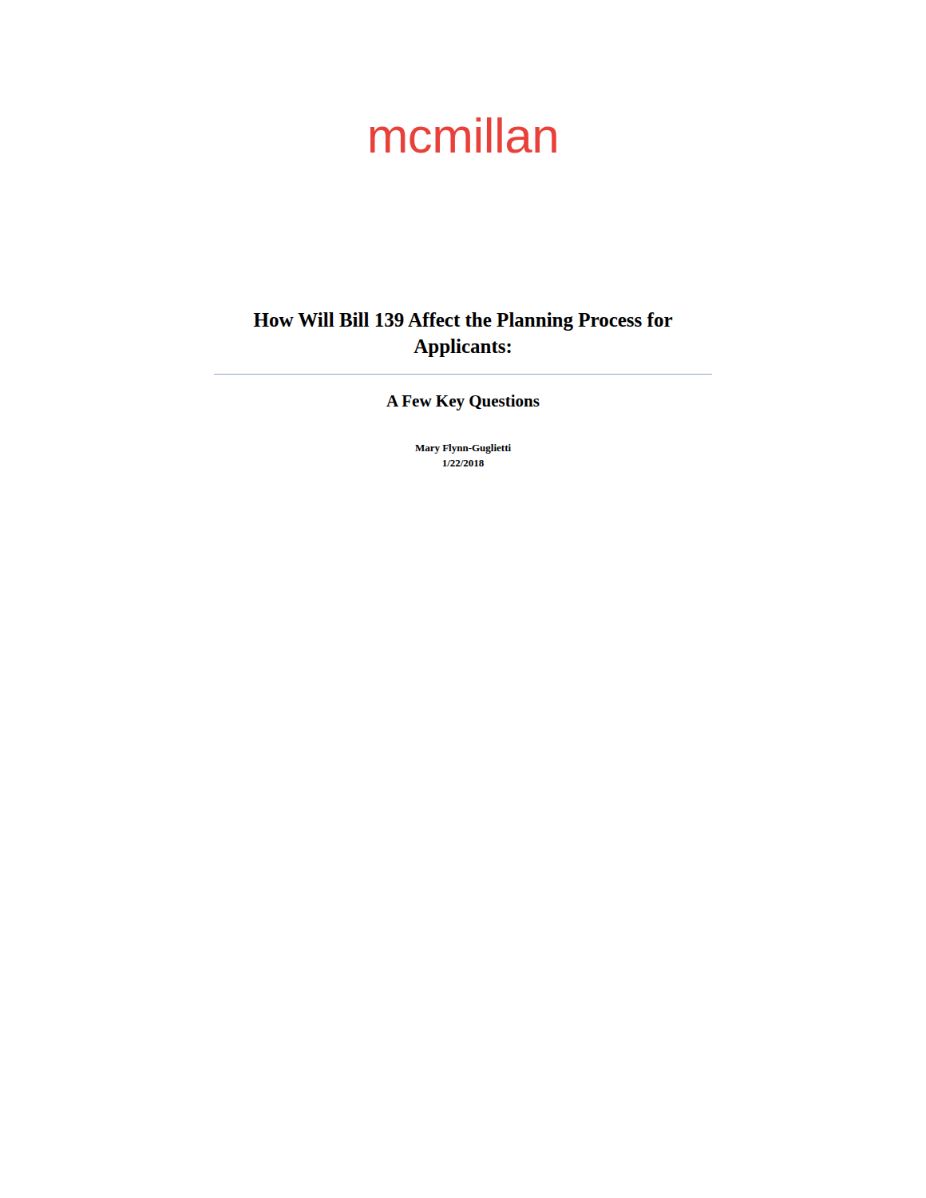mcmillan
How Will Bill 139 Affect the Planning Process for Applicants:
A Few Key Questions
Mary Flynn-Guglietti
1/22/2018